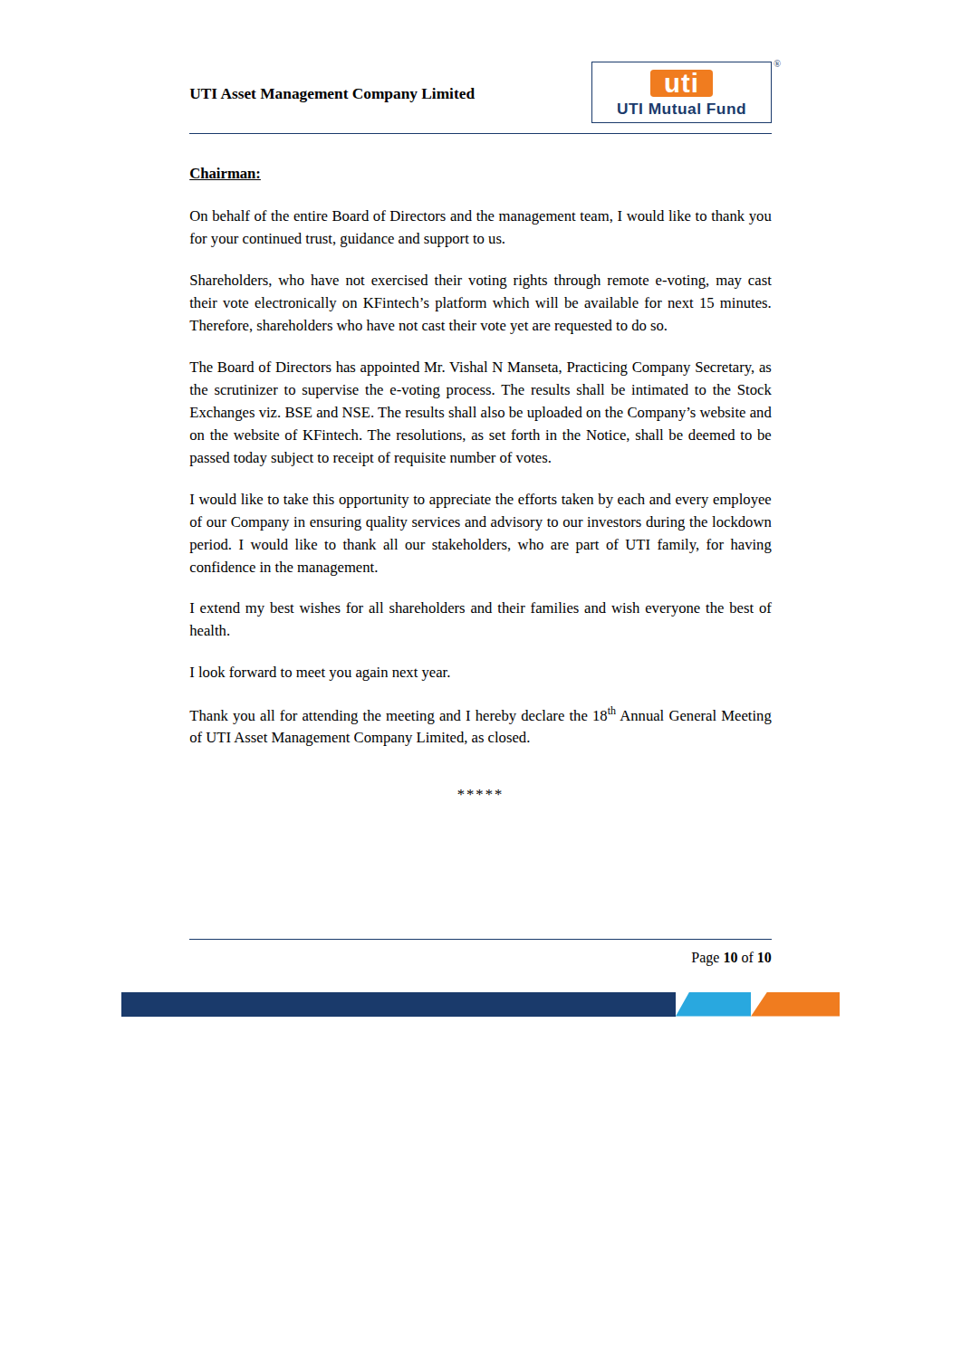UTI Asset Management Company Limited
®
uti
UTI Mutual Fund
Chairman:
On behalf of the entire Board of Directors and the management team, I would like to thank you for your continued trust, guidance and support to us.
Shareholders, who have not exercised their voting rights through remote e-voting, may cast their vote electronically on KFintech’s platform which will be available for next 15 minutes. Therefore, shareholders who have not cast their vote yet are requested to do so.
The Board of Directors has appointed Mr. Vishal N Manseta, Practicing Company Secretary, as the scrutinizer to supervise the e-voting process. The results shall be intimated to the Stock Exchanges viz. BSE and NSE. The results shall also be uploaded on the Company’s website and on the website of KFintech. The resolutions, as set forth in the Notice, shall be deemed to be passed today subject to receipt of requisite number of votes.
I would like to take this opportunity to appreciate the efforts taken by each and every employee of our Company in ensuring quality services and advisory to our investors during the lockdown period. I would like to thank all our stakeholders, who are part of UTI family, for having confidence in the management.
I extend my best wishes for all shareholders and their families and wish everyone the best of health.
I look forward to meet you again next year.
Thank you all for attending the meeting and I hereby declare the 18th Annual General Meeting of UTI Asset Management Company Limited, as closed.
*****
Page 10 of 10